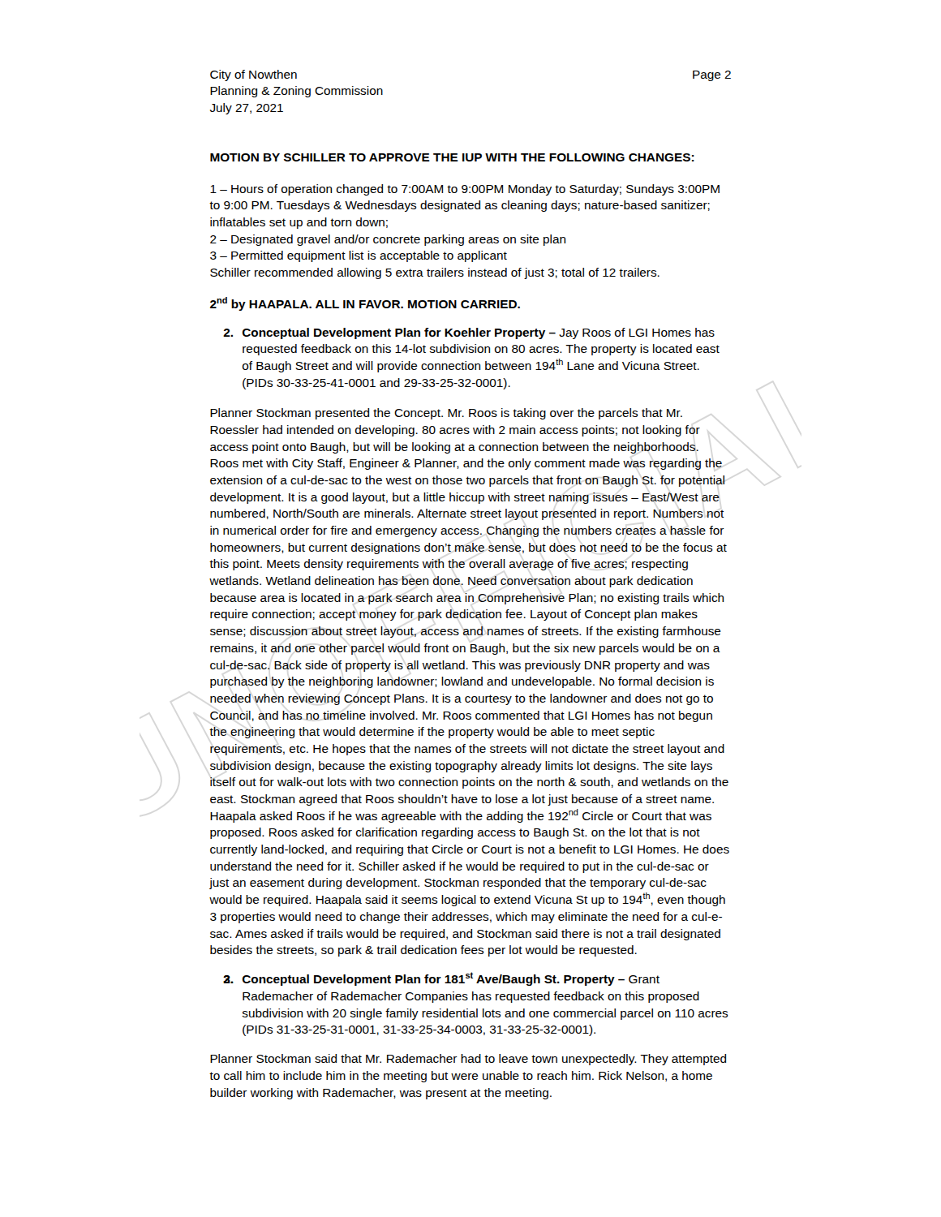UNOFFICIAL
Page 2 City of Nowthen Planning & Zoning Commission July 27, 2021
MOTION BY SCHILLER TO APPROVE THE IUP WITH THE FOLLOWING CHANGES:
1 – Hours of operation changed to 7:00AM to 9:00PM Monday to Saturday; Sundays 3:00PM to 9:00 PM. Tuesdays & Wednesdays designated as cleaning days; nature-based sanitizer; inflatables set up and torn down;
2 – Designated gravel and/or concrete parking areas on site plan
3 – Permitted equipment list is acceptable to applicant
Schiller recommended allowing 5 extra trailers instead of just 3; total of 12 trailers.
2nd by HAAPALA. ALL IN FAVOR. MOTION CARRIED.
Conceptual Development Plan for Koehler Property – Jay Roos of LGI Homes has requested feedback on this 14-lot subdivision on 80 acres. The property is located east of Baugh Street and will provide connection between 194th Lane and Vicuna Street. (PIDs 30-33-25-41-0001 and 29-33-25-32-0001).
Planner Stockman presented the Concept. Mr. Roos is taking over the parcels that Mr. Roessler had intended on developing. 80 acres with 2 main access points; not looking for access point onto Baugh, but will be looking at a connection between the neighborhoods. Roos met with City Staff, Engineer & Planner, and the only comment made was regarding the extension of a cul-de-sac to the west on those two parcels that front on Baugh St. for potential development. It is a good layout, but a little hiccup with street naming issues – East/West are numbered, North/South are minerals. Alternate street layout presented in report. Numbers not in numerical order for fire and emergency access. Changing the numbers creates a hassle for homeowners, but current designations don’t make sense, but does not need to be the focus at this point. Meets density requirements with the overall average of five acres; respecting wetlands. Wetland delineation has been done. Need conversation about park dedication because area is located in a park search area in Comprehensive Plan; no existing trails which require connection; accept money for park dedication fee. Layout of Concept plan makes sense; discussion about street layout, access and names of streets. If the existing farmhouse remains, it and one other parcel would front on Baugh, but the six new parcels would be on a cul-de-sac. Back side of property is all wetland. This was previously DNR property and was purchased by the neighboring landowner; lowland and undevelopable. No formal decision is needed when reviewing Concept Plans. It is a courtesy to the landowner and does not go to Council, and has no timeline involved. Mr. Roos commented that LGI Homes has not begun the engineering that would determine if the property would be able to meet septic requirements, etc. He hopes that the names of the streets will not dictate the street layout and subdivision design, because the existing topography already limits lot designs. The site lays itself out for walk-out lots with two connection points on the north & south, and wetlands on the east. Stockman agreed that Roos shouldn’t have to lose a lot just because of a street name. Haapala asked Roos if he was agreeable with the adding the 192nd Circle or Court that was proposed. Roos asked for clarification regarding access to Baugh St. on the lot that is not currently land-locked, and requiring that Circle or Court is not a benefit to LGI Homes. He does understand the need for it. Schiller asked if he would be required to put in the cul-de-sac or just an easement during development. Stockman responded that the temporary cul-de-sac would be required. Haapala said it seems logical to extend Vicuna St up to 194th, even though 3 properties would need to change their addresses, which may eliminate the need for a cul-e-sac. Ames asked if trails would be required, and Stockman said there is not a trail designated besides the streets, so park & trail dedication fees per lot would be requested.
3. Conceptual Development Plan for 181st Ave/Baugh St. Property – Grant Rademacher of Rademacher Companies has requested feedback on this proposed subdivision with 20 single family residential lots and one commercial parcel on 110 acres (PIDs 31-33-25-31-0001, 31-33-25-34-0003, 31-33-25-32-0001).
Planner Stockman said that Mr. Rademacher had to leave town unexpectedly. They attempted to call him to include him in the meeting but were unable to reach him. Rick Nelson, a home builder working with Rademacher, was present at the meeting.